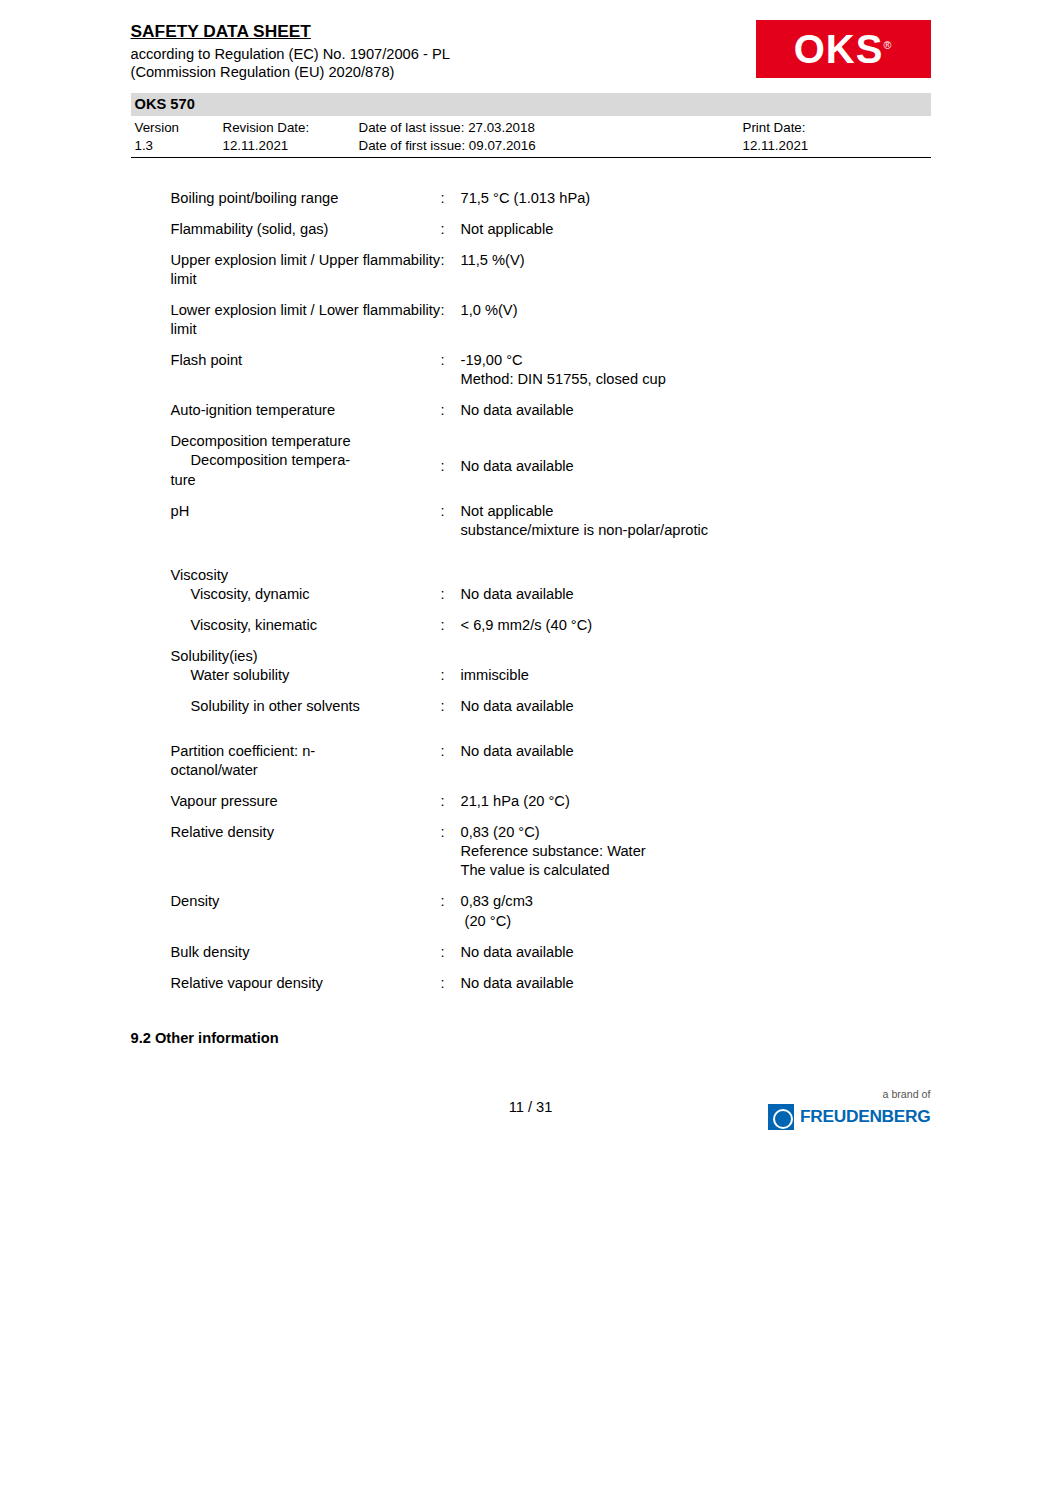SAFETY DATA SHEET
according to Regulation (EC) No. 1907/2006 - PL
(Commission Regulation (EU) 2020/878)
OKS®
OKS 570
| Version 1.3 | Revision Date: 12.11.2021 | Date of last issue: 27.03.2018 Date of first issue: 09.07.2016 | Print Date: 12.11.2021 |
| Boiling point/boiling range | : | 71,5 °C (1.013 hPa) |
| Flammability (solid, gas) | : | Not applicable |
| Upper explosion limit / Upper flammability limit | : | 11,5 %(V) |
| Lower explosion limit / Lower flammability limit | : | 1,0 %(V) |
| Flash point | : | -19,00 °C Method: DIN 51755, closed cup |
| Auto-ignition temperature | : | No data available |
| Decomposition temperature Decomposition tempera- ture | : | No data available |
| pH | : | Not applicable substance/mixture is non-polar/aprotic |
| Viscosity Viscosity, dynamic | : | No data available |
| Viscosity, kinematic | : | < 6,9 mm2/s (40 °C) |
| Solubility(ies) Water solubility | : | immiscible |
| Solubility in other solvents | : | No data available |
| Partition coefficient: n- octanol/water | : | No data available |
| Vapour pressure | : | 21,1 hPa (20 °C) |
| Relative density | : | 0,83 (20 °C) Reference substance: Water The value is calculated |
| Density | : | 0,83 g/cm3 (20 °C) |
| Bulk density | : | No data available |
| Relative vapour density | : | No data available |
9.2 Other information
11 / 31
a brand of
FREUDENBERG